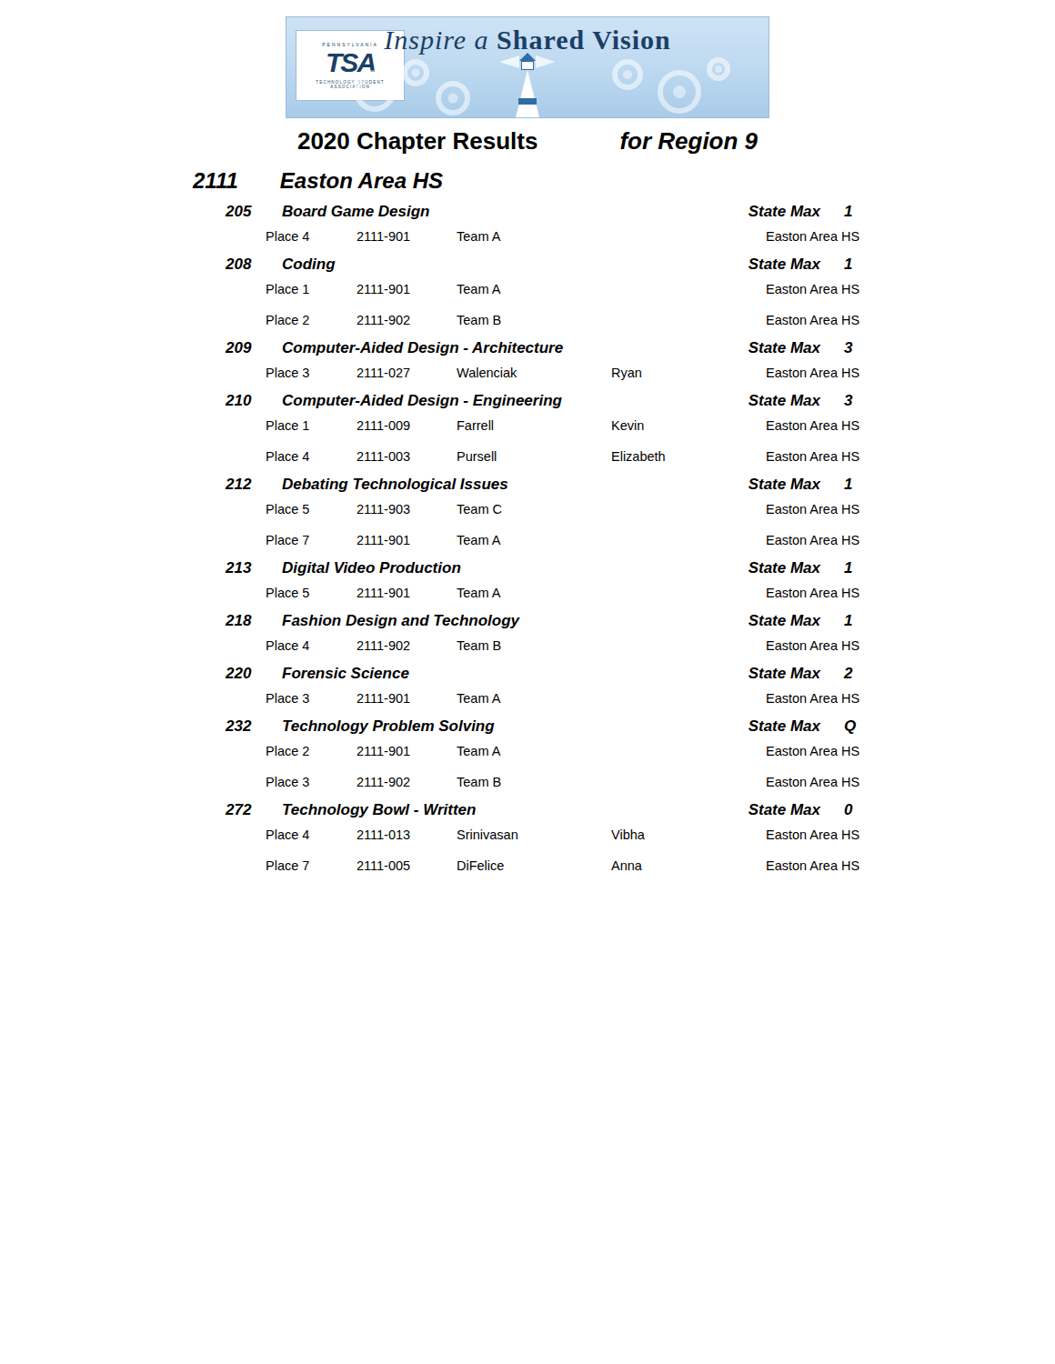Pennsylvania
TSA
Technology Student Association
Inspire a Shared Vision
2020 Chapter Results
for Region 9
2111 Easton Area HS
205 Board Game Design State Max 1
Place 4 2111-901 Team A Easton Area HS
208 Coding State Max 1
Place 1 2111-901 Team A Easton Area HS
Place 2 2111-902 Team B Easton Area HS
209 Computer-Aided Design - Architecture State Max 3
Place 3 2111-027 Walenciak Ryan Easton Area HS
210 Computer-Aided Design - Engineering State Max 3
Place 1 2111-009 Farrell Kevin Easton Area HS
Place 4 2111-003 Pursell Elizabeth Easton Area HS
212 Debating Technological Issues State Max 1
Place 5 2111-903 Team C Easton Area HS
Place 7 2111-901 Team A Easton Area HS
213 Digital Video Production State Max 1
Place 5 2111-901 Team A Easton Area HS
218 Fashion Design and Technology State Max 1
Place 4 2111-902 Team B Easton Area HS
220 Forensic Science State Max 2
Place 3 2111-901 Team A Easton Area HS
232 Technology Problem Solving State Max Q
Place 2 2111-901 Team A Easton Area HS
Place 3 2111-902 Team B Easton Area HS
272 Technology Bowl - Written State Max 0
Place 4 2111-013 Srinivasan Vibha Easton Area HS
Place 7 2111-005 DiFelice Anna Easton Area HS